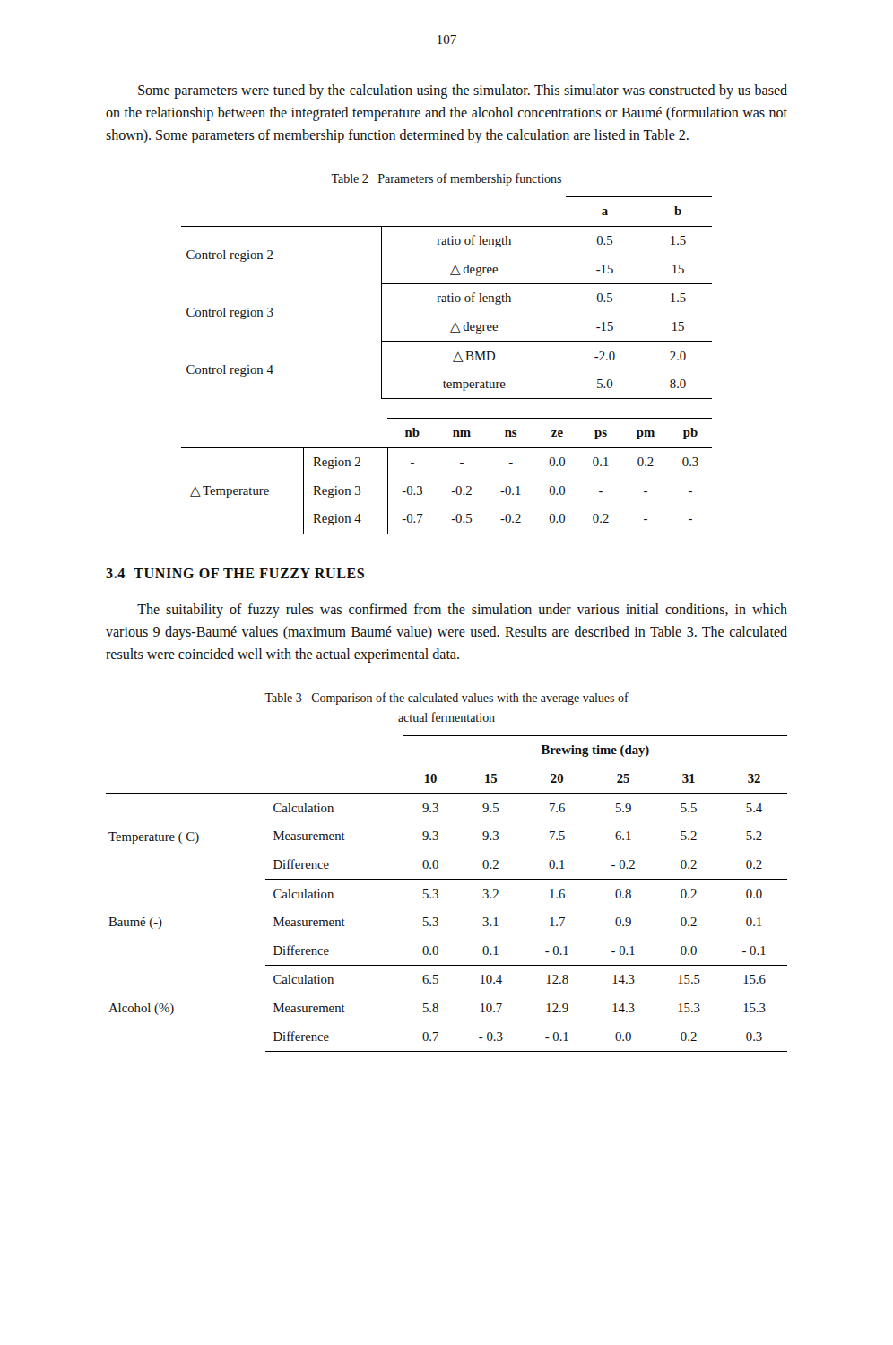107
Some parameters were tuned by the calculation using the simulator. This simulator was constructed by us based on the relationship between the integrated temperature and the alcohol concentrations or Baumé (formulation was not shown). Some parameters of membership function determined by the calculation are listed in Table 2.
Table 2 Parameters of membership functions
| | | a | b |
| --- | --- | --- | --- |
| Control region 2 | ratio of length | 0.5 | 1.5 |
| degree | -15 | 15 |
| Control region 3 | ratio of length | 0.5 | 1.5 |
| degree | -15 | 15 |
| Control region 4 | BMD | -2.0 | 2.0 |
| temperature | 5.0 | 8.0 |
| | | nb | nm | ns | ze | ps | pm | pb |
| Temperature | Region 2 | - | - | - | 0.0 | 0.1 | 0.2 | 0.3 |
| Region 3 | -0.3 | -0.2 | -0.1 | 0.0 | - | - | - |
| Region 4 | -0.7 | -0.5 | -0.2 | 0.0 | 0.2 | - | - |
3.4 TUNING OF THE FUZZY RULES
The suitability of fuzzy rules was confirmed from the simulation under various initial conditions, in which various 9 days-Baumé values (maximum Baumé value) were used. Results are described in Table 3. The calculated results were coincided well with the actual experimental data.
Table 3 Comparison of the calculated values with the average values of actual fermentation
| | | Brewing time (day) |
| | | 10 | 15 | 20 | 25 | 31 | 32 |
| Temperature ( C) | Calculation | 9.3 | 9.5 | 7.6 | 5.9 | 5.5 | 5.4 |
| Measurement | 9.3 | 9.3 | 7.5 | 6.1 | 5.2 | 5.2 |
| Difference | 0.0 | 0.2 | 0.1 | - 0.2 | 0.2 | 0.2 |
| Baumé (-) | Calculation | 5.3 | 3.2 | 1.6 | 0.8 | 0.2 | 0.0 |
| Measurement | 5.3 | 3.1 | 1.7 | 0.9 | 0.2 | 0.1 |
| Difference | 0.0 | 0.1 | - 0.1 | - 0.1 | 0.0 | - 0.1 |
| Alcohol (%) | Calculation | 6.5 | 10.4 | 12.8 | 14.3 | 15.5 | 15.6 |
| Measurement | 5.8 | 10.7 | 12.9 | 14.3 | 15.3 | 15.3 |
| Difference | 0.7 | - 0.3 | - 0.1 | 0.0 | 0.2 | 0.3 |